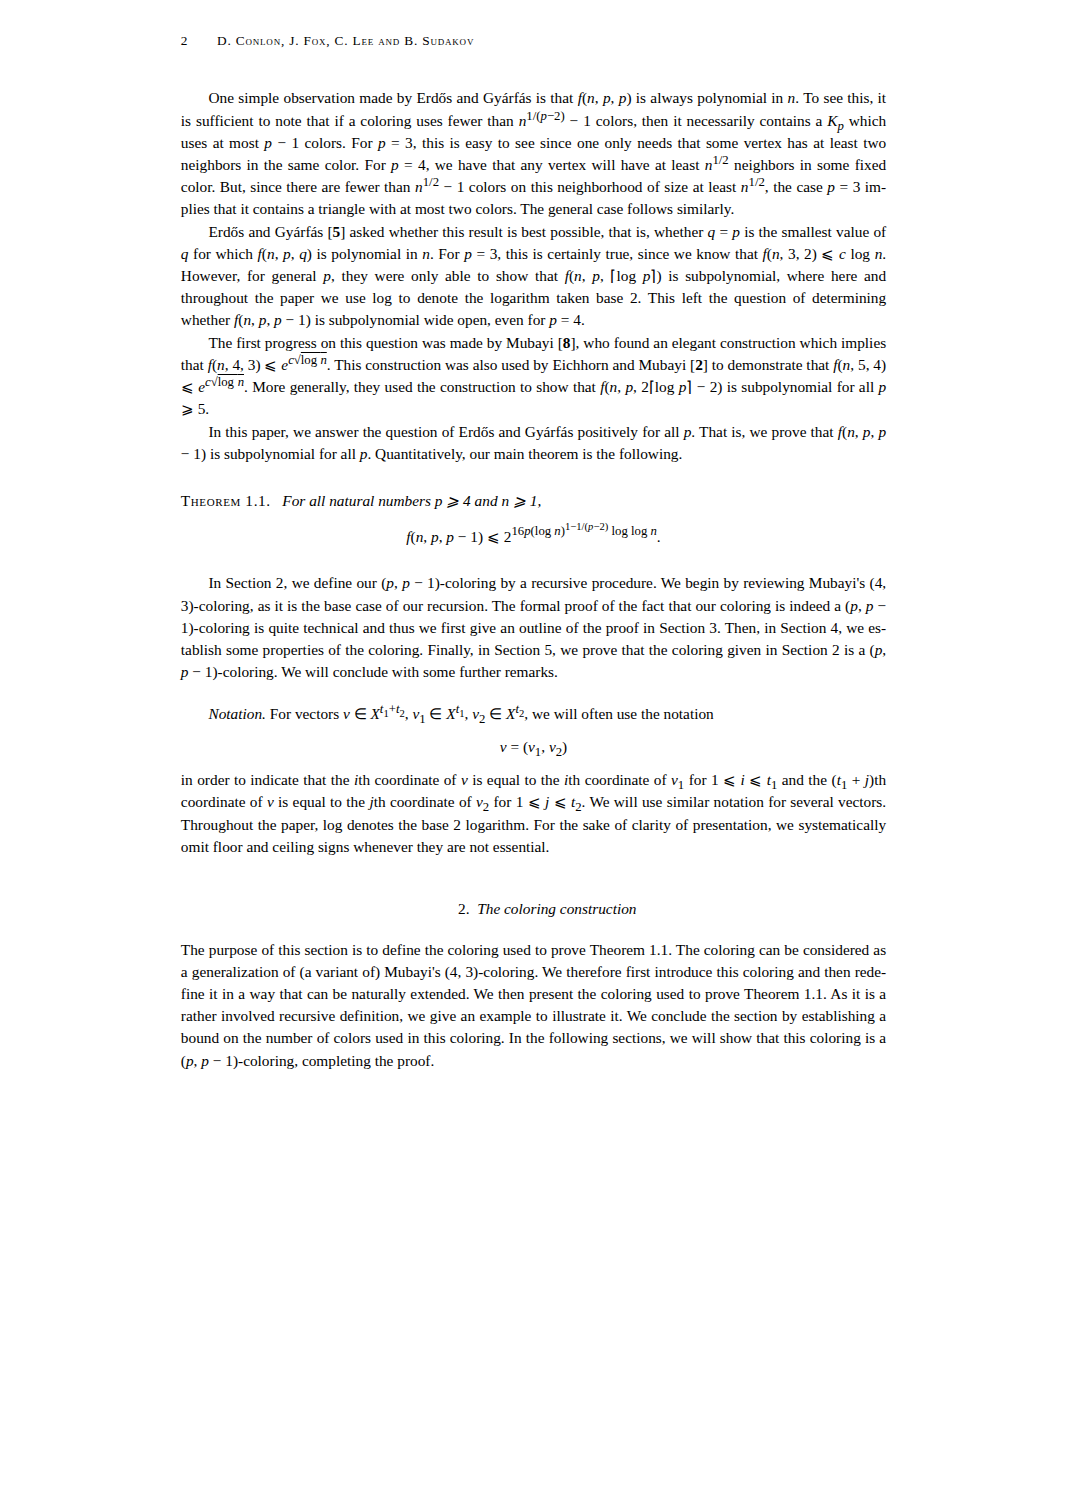2 D. Conlon, J. Fox, C. Lee and B. Sudakov
One simple observation made by Erdős and Gyárfás is that f(n, p, p) is always polynomial in n. To see this, it is sufficient to note that if a coloring uses fewer than n1/(p−2) − 1 colors, then it necessarily contains a Kp which uses at most p − 1 colors. For p = 3, this is easy to see since one only needs that some vertex has at least two neighbors in the same color. For p = 4, we have that any vertex will have at least n1/2 neighbors in some fixed color. But, since there are fewer than n1/2 − 1 colors on this neighborhood of size at least n1/2, the case p = 3 implies that it contains a triangle with at most two colors. The general case follows similarly.
Erdős and Gyárfás [5] asked whether this result is best possible, that is, whether q = p is the smallest value of q for which f(n, p, q) is polynomial in n. For p = 3, this is certainly true, since we know that f(n, 3, 2) ⩽ c log n. However, for general p, they were only able to show that f(n, p, ⌈log p⌉) is subpolynomial, where here and throughout the paper we use log to denote the logarithm taken base 2. This left the question of determining whether f(n, p, p − 1) is subpolynomial wide open, even for p = 4.
The first progress on this question was made by Mubayi [8], who found an elegant construction which implies that f(n, 4, 3) ⩽ ec√log n. This construction was also used by Eichhorn and Mubayi [2] to demonstrate that f(n, 5, 4) ⩽ ec√log n. More generally, they used the construction to show that f(n, p, 2⌈log p⌉ − 2) is subpolynomial for all p ⩾ 5.
In this paper, we answer the question of Erdős and Gyárfás positively for all p. That is, we prove that f(n, p, p − 1) is subpolynomial for all p. Quantitatively, our main theorem is the following.
Theorem 1.1. For all natural numbers p ⩾ 4 and n ⩾ 1,
f(n, p, p − 1) ⩽ 216p(log n)1−1/(p−2) log log n.
In Section 2, we define our (p, p − 1)-coloring by a recursive procedure. We begin by reviewing Mubayi's (4, 3)-coloring, as it is the base case of our recursion. The formal proof of the fact that our coloring is indeed a (p, p − 1)-coloring is quite technical and thus we first give an outline of the proof in Section 3. Then, in Section 4, we establish some properties of the coloring. Finally, in Section 5, we prove that the coloring given in Section 2 is a (p, p − 1)-coloring. We will conclude with some further remarks.
Notation. For vectors v ∈ Xt1+t2, v1 ∈ Xt1, v2 ∈ Xt2, we will often use the notation
v = (v1, v2)
in order to indicate that the ith coordinate of v is equal to the ith coordinate of v1 for 1 ⩽ i ⩽ t1 and the (t1 + j)th coordinate of v is equal to the jth coordinate of v2 for 1 ⩽ j ⩽ t2. We will use similar notation for several vectors. Throughout the paper, log denotes the base 2 logarithm. For the sake of clarity of presentation, we systematically omit floor and ceiling signs whenever they are not essential.
2. The coloring construction
The purpose of this section is to define the coloring used to prove Theorem 1.1. The coloring can be considered as a generalization of (a variant of) Mubayi's (4, 3)-coloring. We therefore first introduce this coloring and then redefine it in a way that can be naturally extended. We then present the coloring used to prove Theorem 1.1. As it is a rather involved recursive definition, we give an example to illustrate it. We conclude the section by establishing a bound on the number of colors used in this coloring. In the following sections, we will show that this coloring is a (p, p − 1)-coloring, completing the proof.